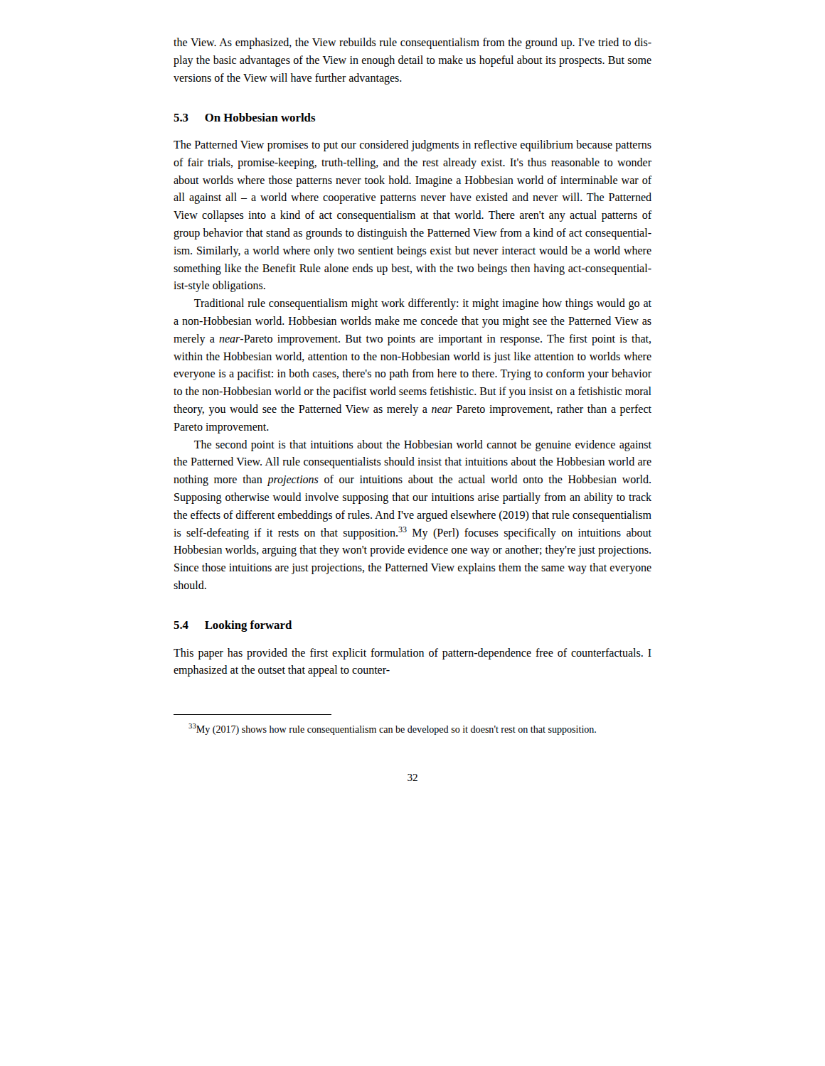the View. As emphasized, the View rebuilds rule consequentialism from the ground up. I've tried to display the basic advantages of the View in enough detail to make us hopeful about its prospects. But some versions of the View will have further advantages.
5.3 On Hobbesian worlds
The Patterned View promises to put our considered judgments in reflective equilibrium because patterns of fair trials, promise-keeping, truth-telling, and the rest already exist. It's thus reasonable to wonder about worlds where those patterns never took hold. Imagine a Hobbesian world of interminable war of all against all – a world where cooperative patterns never have existed and never will. The Patterned View collapses into a kind of act consequentialism at that world. There aren't any actual patterns of group behavior that stand as grounds to distinguish the Patterned View from a kind of act consequentialism. Similarly, a world where only two sentient beings exist but never interact would be a world where something like the Benefit Rule alone ends up best, with the two beings then having act-consequentialist-style obligations.
Traditional rule consequentialism might work differently: it might imagine how things would go at a non-Hobbesian world. Hobbesian worlds make me concede that you might see the Patterned View as merely a near-Pareto improvement. But two points are important in response. The first point is that, within the Hobbesian world, attention to the non-Hobbesian world is just like attention to worlds where everyone is a pacifist: in both cases, there's no path from here to there. Trying to conform your behavior to the non-Hobbesian world or the pacifist world seems fetishistic. But if you insist on a fetishistic moral theory, you would see the Patterned View as merely a near Pareto improvement, rather than a perfect Pareto improvement.
The second point is that intuitions about the Hobbesian world cannot be genuine evidence against the Patterned View. All rule consequentialists should insist that intuitions about the Hobbesian world are nothing more than projections of our intuitions about the actual world onto the Hobbesian world. Supposing otherwise would involve supposing that our intuitions arise partially from an ability to track the effects of different embeddings of rules. And I've argued elsewhere (2019) that rule consequentialism is self-defeating if it rests on that supposition.33 My (Perl) focuses specifically on intuitions about Hobbesian worlds, arguing that they won't provide evidence one way or another; they're just projections. Since those intuitions are just projections, the Patterned View explains them the same way that everyone should.
5.4 Looking forward
This paper has provided the first explicit formulation of pattern-dependence free of counterfactuals. I emphasized at the outset that appeal to counter-
33My (2017) shows how rule consequentialism can be developed so it doesn't rest on that supposition.
32